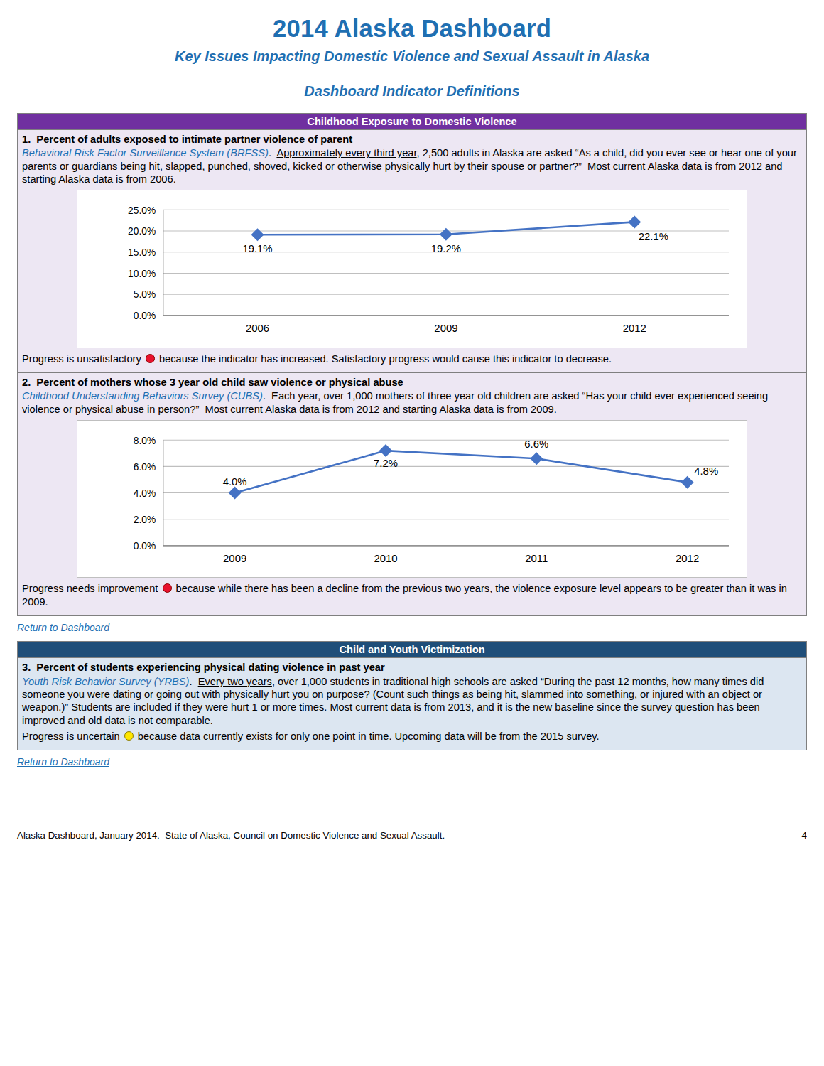2014 Alaska Dashboard
Key Issues Impacting Domestic Violence and Sexual Assault in Alaska
Dashboard Indicator Definitions
Childhood Exposure to Domestic Violence
1. Percent of adults exposed to intimate partner violence of parent
Behavioral Risk Factor Surveillance System (BRFSS). Approximately every third year, 2,500 adults in Alaska are asked “As a child, did you ever see or hear one of your parents or guardians being hit, slapped, punched, shoved, kicked or otherwise physically hurt by their spouse or partner?” Most current Alaska data is from 2012 and starting Alaska data is from 2006.
25.0% 20.0% 15.0% 10.0% 5.0% 0.0% 19.1% 19.2% 22.1% 2006 2009 2012
Progress is unsatisfactory because the indicator has increased. Satisfactory progress would cause this indicator to decrease.
2. Percent of mothers whose 3 year old child saw violence or physical abuse
Childhood Understanding Behaviors Survey (CUBS). Each year, over 1,000 mothers of three year old children are asked “Has your child ever experienced seeing violence or physical abuse in person?” Most current Alaska data is from 2012 and starting Alaska data is from 2009.
8.0% 6.0% 4.0% 2.0% 0.0% 4.0% 7.2% 6.6% 4.8% 2009 2010 2011 2012
Progress needs improvement because while there has been a decline from the previous two years, the violence exposure level appears to be greater than it was in 2009.
Return to Dashboard
Child and Youth Victimization
3. Percent of students experiencing physical dating violence in past year
Youth Risk Behavior Survey (YRBS). Every two years, over 1,000 students in traditional high schools are asked “During the past 12 months, how many times did someone you were dating or going out with physically hurt you on purpose? (Count such things as being hit, slammed into something, or injured with an object or weapon.)” Students are included if they were hurt 1 or more times. Most current data is from 2013, and it is the new baseline since the survey question has been improved and old data is not comparable.
Progress is uncertain because data currently exists for only one point in time. Upcoming data will be from the 2015 survey.
Return to Dashboard
Alaska Dashboard, January 2014. State of Alaska, Council on Domestic Violence and Sexual Assault. 4